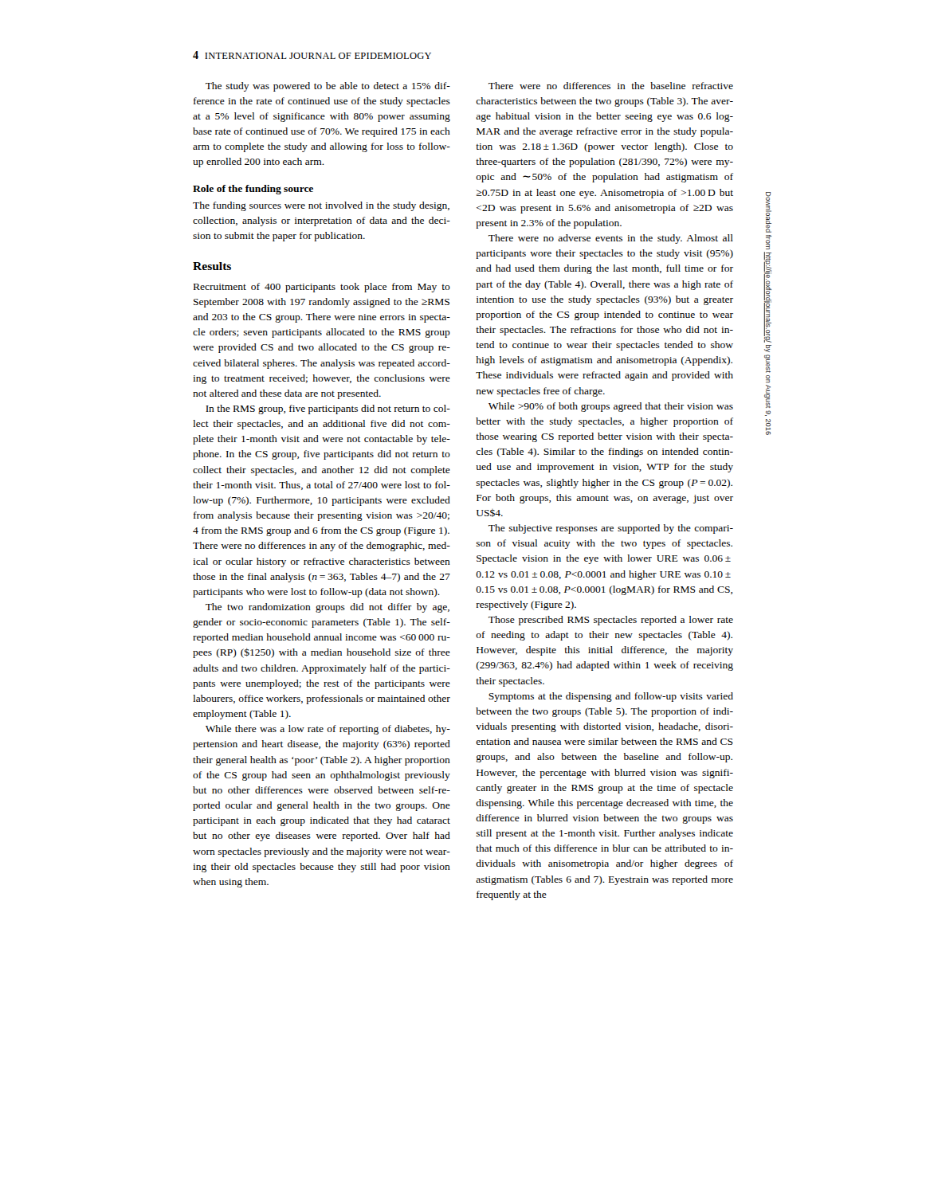4 INTERNATIONAL JOURNAL OF EPIDEMIOLOGY
Downloaded from http://ije.oxfordjournals.org/ by guest on August 9, 2016
The study was powered to be able to detect a 15% difference in the rate of continued use of the study spectacles at a 5% level of significance with 80% power assuming base rate of continued use of 70%. We required 175 in each arm to complete the study and allowing for loss to follow-up enrolled 200 into each arm.
Role of the funding source
The funding sources were not involved in the study design, collection, analysis or interpretation of data and the decision to submit the paper for publication.
Results
Recruitment of 400 participants took place from May to September 2008 with 197 randomly assigned to the ≥RMS and 203 to the CS group. There were nine errors in spectacle orders; seven participants allocated to the RMS group were provided CS and two allocated to the CS group received bilateral spheres. The analysis was repeated according to treatment received; however, the conclusions were not altered and these data are not presented.
In the RMS group, five participants did not return to collect their spectacles, and an additional five did not complete their 1-month visit and were not contactable by telephone. In the CS group, five participants did not return to collect their spectacles, and another 12 did not complete their 1-month visit. Thus, a total of 27/400 were lost to follow-up (7%). Furthermore, 10 participants were excluded from analysis because their presenting vision was >20/40; 4 from the RMS group and 6 from the CS group (Figure 1). There were no differences in any of the demographic, medical or ocular history or refractive characteristics between those in the final analysis (n = 363, Tables 4–7) and the 27 participants who were lost to follow-up (data not shown).
The two randomization groups did not differ by age, gender or socio-economic parameters (Table 1). The self-reported median household annual income was <60 000 rupees (RP) ($1250) with a median household size of three adults and two children. Approximately half of the participants were unemployed; the rest of the participants were labourers, office workers, professionals or maintained other employment (Table 1).
While there was a low rate of reporting of diabetes, hypertension and heart disease, the majority (63%) reported their general health as ‘poor’ (Table 2). A higher proportion of the CS group had seen an ophthalmologist previously but no other differences were observed between self-reported ocular and general health in the two groups. One participant in each group indicated that they had cataract but no other eye diseases were reported. Over half had worn spectacles previously and the majority were not wearing their old spectacles because they still had poor vision when using them.
There were no differences in the baseline refractive characteristics between the two groups (Table 3). The average habitual vision in the better seeing eye was 0.6 logMAR and the average refractive error in the study population was 2.18 ± 1.36D (power vector length). Close to three-quarters of the population (281/390, 72%) were myopic and ∼50% of the population had astigmatism of ≥0.75D in at least one eye. Anisometropia of >1.00 D but <2D was present in 5.6% and anisometropia of ≥2D was present in 2.3% of the population.
There were no adverse events in the study. Almost all participants wore their spectacles to the study visit (95%) and had used them during the last month, full time or for part of the day (Table 4). Overall, there was a high rate of intention to use the study spectacles (93%) but a greater proportion of the CS group intended to continue to wear their spectacles. The refractions for those who did not intend to continue to wear their spectacles tended to show high levels of astigmatism and anisometropia (Appendix). These individuals were refracted again and provided with new spectacles free of charge.
While >90% of both groups agreed that their vision was better with the study spectacles, a higher proportion of those wearing CS reported better vision with their spectacles (Table 4). Similar to the findings on intended continued use and improvement in vision, WTP for the study spectacles was, slightly higher in the CS group (P = 0.02). For both groups, this amount was, on average, just over US$4.
The subjective responses are supported by the comparison of visual acuity with the two types of spectacles. Spectacle vision in the eye with lower URE was 0.06 ± 0.12 vs 0.01 ± 0.08, P<0.0001 and higher URE was 0.10 ± 0.15 vs 0.01 ± 0.08, P<0.0001 (logMAR) for RMS and CS, respectively (Figure 2).
Those prescribed RMS spectacles reported a lower rate of needing to adapt to their new spectacles (Table 4). However, despite this initial difference, the majority (299/363, 82.4%) had adapted within 1 week of receiving their spectacles.
Symptoms at the dispensing and follow-up visits varied between the two groups (Table 5). The proportion of individuals presenting with distorted vision, headache, disorientation and nausea were similar between the RMS and CS groups, and also between the baseline and follow-up. However, the percentage with blurred vision was significantly greater in the RMS group at the time of spectacle dispensing. While this percentage decreased with time, the difference in blurred vision between the two groups was still present at the 1-month visit. Further analyses indicate that much of this difference in blur can be attributed to individuals with anisometropia and/or higher degrees of astigmatism (Tables 6 and 7). Eyestrain was reported more frequently at the